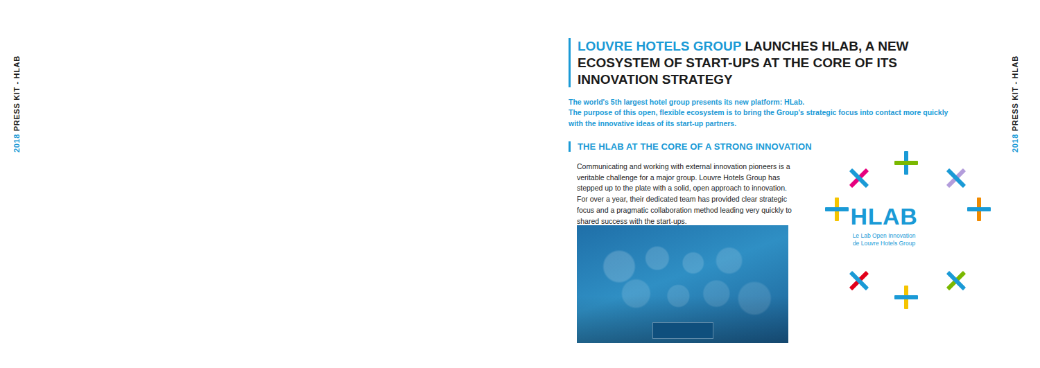2018 PRESS KIT - HLAB
2018 PRESS KIT - HLAB
Louvre Hotels Group launches HLab, a new ecosystem of start-ups at the core of its innovation strategy
The world's 5th largest hotel group presents its new platform: HLab.
The purpose of this open, flexible ecosystem is to bring the Group's strategic focus into contact more quickly with the innovative ideas of its start-up partners.
The HLab at the core of a strong innovation
Communicating and working with external innovation pioneers is a veritable challenge for a major group. Louvre Hotels Group has stepped up to the plate with a solid, open approach to innovation. For over a year, their dedicated team has provided clear strategic focus and a pragmatic collaboration method leading very quickly to shared success with the start-ups.
HLab is the name of this platform 100% dedicated to new intelligent businesses.
HLAB
Le Lab Open Innovation
de Louvre Hotels Group